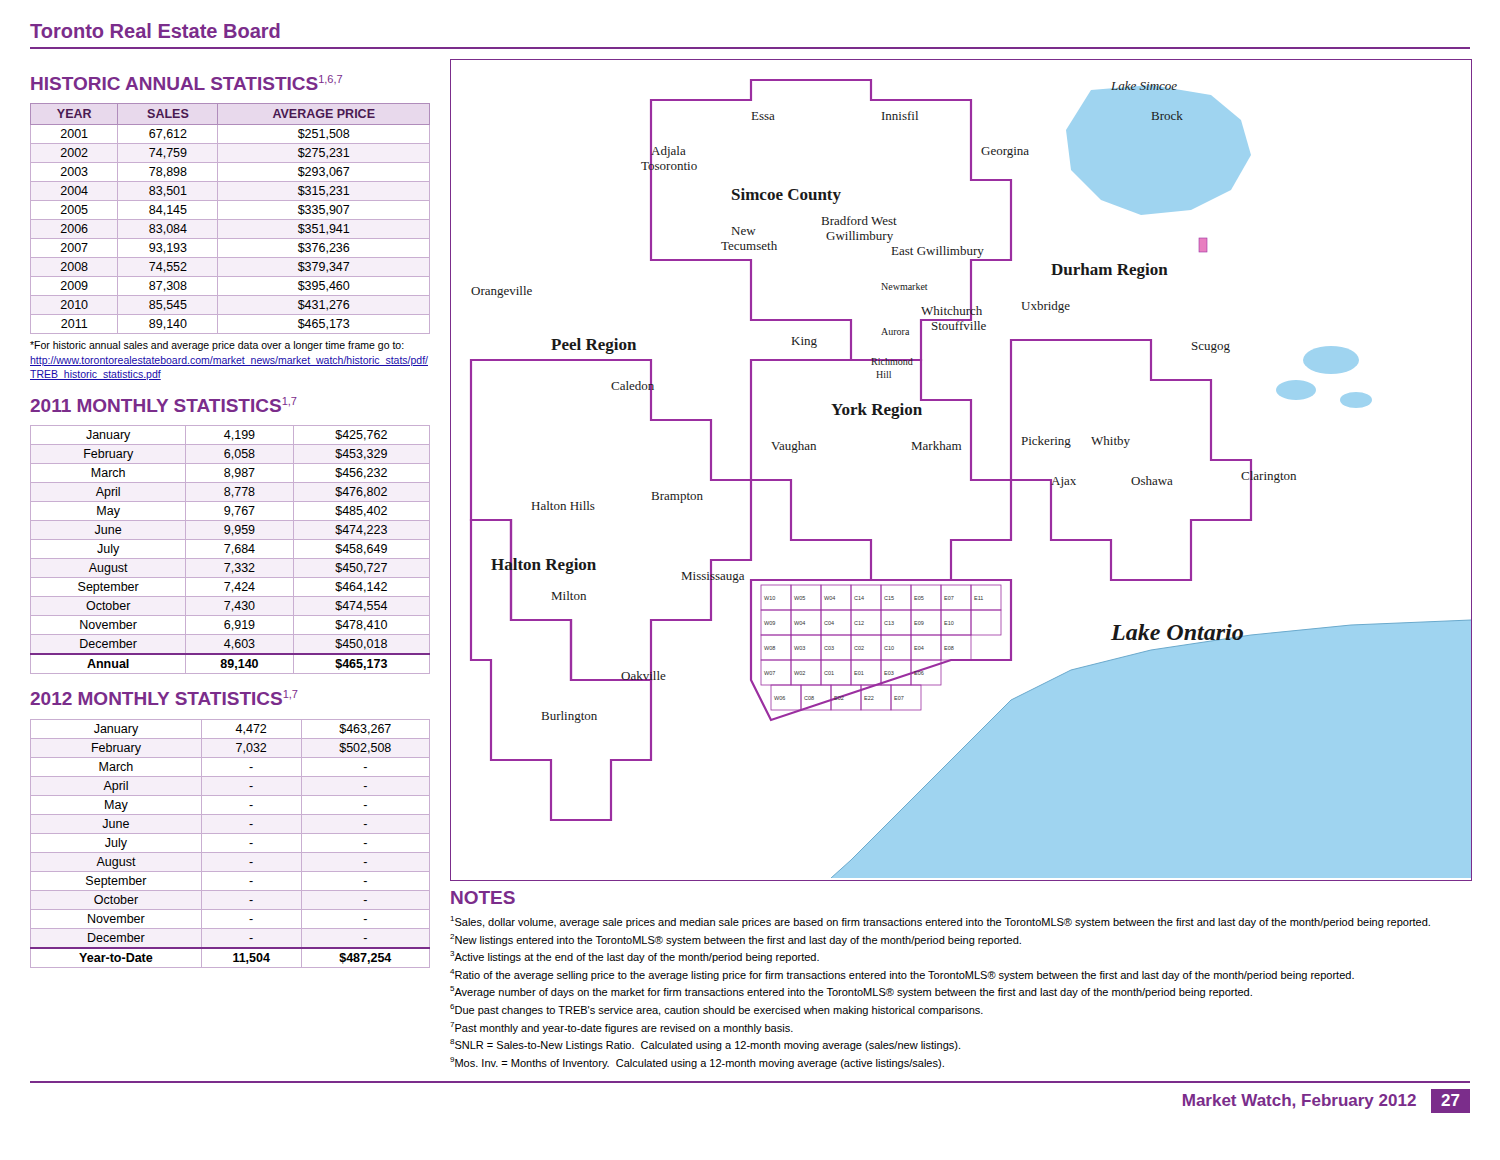Toronto Real Estate Board
HISTORIC ANNUAL STATISTICS1,6,7
| YEAR | SALES | AVERAGE PRICE |
| --- | --- | --- |
| 2001 | 67,612 | $251,508 |
| 2002 | 74,759 | $275,231 |
| 2003 | 78,898 | $293,067 |
| 2004 | 83,501 | $315,231 |
| 2005 | 84,145 | $335,907 |
| 2006 | 83,084 | $351,941 |
| 2007 | 93,193 | $376,236 |
| 2008 | 74,552 | $379,347 |
| 2009 | 87,308 | $395,460 |
| 2010 | 85,545 | $431,276 |
| 2011 | 89,140 | $465,173 |
*For historic annual sales and average price data over a longer time frame go to:
http://www.torontorealestateboard.com/market_news/market_watch/historic_stats/pdf/TREB_historic_statistics.pdf
2011 MONTHLY STATISTICS1,7
| January | 4,199 | $425,762 |
| February | 6,058 | $453,329 |
| March | 8,987 | $456,232 |
| April | 8,778 | $476,802 |
| May | 9,767 | $485,402 |
| June | 9,959 | $474,223 |
| July | 7,684 | $458,649 |
| August | 7,332 | $450,727 |
| September | 7,424 | $464,142 |
| October | 7,430 | $474,554 |
| November | 6,919 | $478,410 |
| December | 4,603 | $450,018 |
| Annual | 89,140 | $465,173 |
2012 MONTHLY STATISTICS1,7
| January | 4,472 | $463,267 |
| February | 7,032 | $502,508 |
| March | - | - |
| April | - | - |
| May | - | - |
| June | - | - |
| July | - | - |
| August | - | - |
| September | - | - |
| October | - | - |
| November | - | - |
| December | - | - |
| Year-to-Date | 11,504 | $487,254 |
W10 W05 W04 C14 C15 E05 E07 E11 W09 W04 C04 C12 C13 E09 E10 W08 W03 C03 C02 C10 E04 E08 W07 W02 C01 E01 E03 E06 W06 C08 E02 E22 E07 Essa Innisfil Adjala Tosorontio Simcoe County Georgina Brock Lake Simcoe New Tecumseth Bradford West Gwillimbury East Gwillimbury Orangeville Newmarket Whitchurch Stouffville Uxbridge Durham Region Scugog Aurora King Peel Region Richmond Hill Caledon York Region Vaughan Markham Pickering Whitby Brampton Halton Hills Ajax Oshawa Clarington Halton Region Mississauga Milton Oakville Burlington Lake Ontario
NOTES
1Sales, dollar volume, average sale prices and median sale prices are based on firm transactions entered into the TorontoMLS® system between the first and last day of the month/period being reported.
2New listings entered into the TorontoMLS® system between the first and last day of the month/period being reported.
3Active listings at the end of the last day of the month/period being reported.
4Ratio of the average selling price to the average listing price for firm transactions entered into the TorontoMLS® system between the first and last day of the month/period being reported.
5Average number of days on the market for firm transactions entered into the TorontoMLS® system between the first and last day of the month/period being reported.
6Due past changes to TREB's service area, caution should be exercised when making historical comparisons.
7Past monthly and year-to-date figures are revised on a monthly basis.
8SNLR = Sales-to-New Listings Ratio. Calculated using a 12-month moving average (sales/new listings).
9Mos. Inv. = Months of Inventory. Calculated using a 12-month moving average (active listings/sales).
Market Watch, February 2012 27